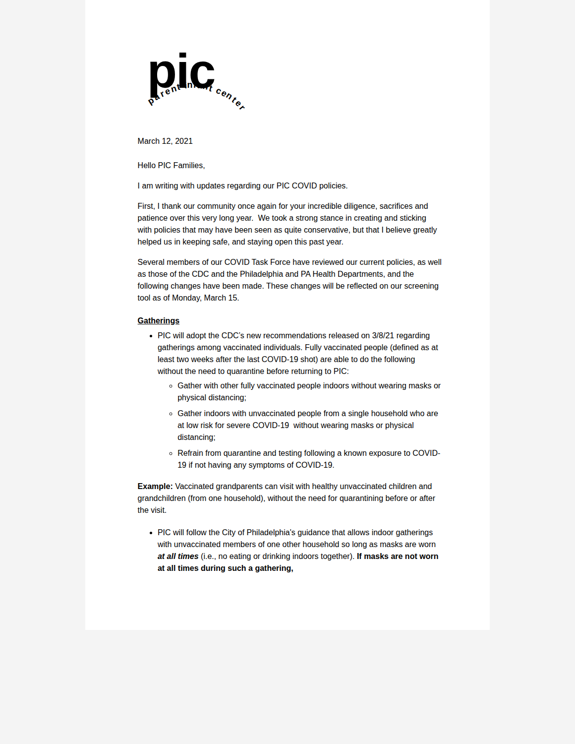pic
p a r e n t i n f a n t c e n t e r
March 12, 2021
Hello PIC Families,
I am writing with updates regarding our PIC COVID policies.
First, I thank our community once again for your incredible diligence, sacrifices and patience over this very long year. We took a strong stance in creating and sticking with policies that may have been seen as quite conservative, but that I believe greatly helped us in keeping safe, and staying open this past year.
Several members of our COVID Task Force have reviewed our current policies, as well as those of the CDC and the Philadelphia and PA Health Departments, and the following changes have been made. These changes will be reflected on our screening tool as of Monday, March 15.
Gatherings
PIC will adopt the CDC’s new recommendations released on 3/8/21 regarding gatherings among vaccinated individuals. Fully vaccinated people (defined as at least two weeks after the last COVID-19 shot) are able to do the following without the need to quarantine before returning to PIC:
Gather with other fully vaccinated people indoors without wearing masks or physical distancing;
Gather indoors with unvaccinated people from a single household who are at low risk for severe COVID-19 without wearing masks or physical distancing;
Refrain from quarantine and testing following a known exposure to COVID-19 if not having any symptoms of COVID-19.
Example: Vaccinated grandparents can visit with healthy unvaccinated children and grandchildren (from one household), without the need for quarantining before or after the visit.
PIC will follow the City of Philadelphia's guidance that allows indoor gatherings with unvaccinated members of one other household so long as masks are worn at all times (i.e., no eating or drinking indoors together). If masks are not worn at all times during such a gathering,